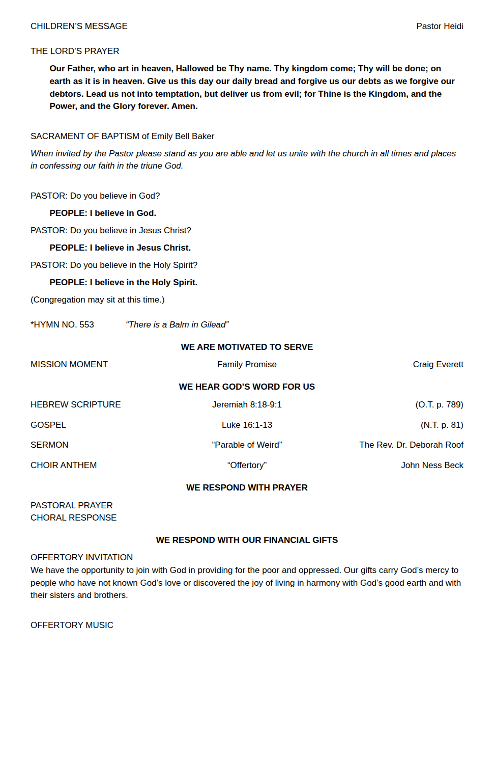CHILDREN’S MESSAGE Pastor Heidi
THE LORD’S PRAYER
Our Father, who art in heaven, Hallowed be Thy name. Thy kingdom come; Thy will be done; on earth as it is in heaven. Give us this day our daily bread and forgive us our debts as we forgive our debtors. Lead us not into temptation, but deliver us from evil; for Thine is the Kingdom, and the Power, and the Glory forever. Amen.
SACRAMENT OF BAPTISM of Emily Bell Baker
When invited by the Pastor please stand as you are able and let us unite with the church in all times and places in confessing our faith in the triune God.
PASTOR: Do you believe in God?
PEOPLE: I believe in God.
PASTOR: Do you believe in Jesus Christ?
PEOPLE: I believe in Jesus Christ.
PASTOR: Do you believe in the Holy Spirit?
PEOPLE: I believe in the Holy Spirit.
(Congregation may sit at this time.)
*HYMN NO. 553 “There is a Balm in Gilead”
WE ARE MOTIVATED TO SERVE
MISSION MOMENT Family Promise Craig Everett
WE HEAR GOD’S WORD FOR US
HEBREW SCRIPTURE Jeremiah 8:18-9:1 (O.T. p. 789)
GOSPEL Luke 16:1-13 (N.T. p. 81)
SERMON “Parable of Weird” The Rev. Dr. Deborah Roof
CHOIR ANTHEM “Offertory” John Ness Beck
WE RESPOND WITH PRAYER
PASTORAL PRAYER
CHORAL RESPONSE
WE RESPOND WITH OUR FINANCIAL GIFTS
OFFERTORY INVITATION
We have the opportunity to join with God in providing for the poor and oppressed. Our gifts carry God’s mercy to people who have not known God’s love or discovered the joy of living in harmony with God’s good earth and with their sisters and brothers.
OFFERTORY MUSIC